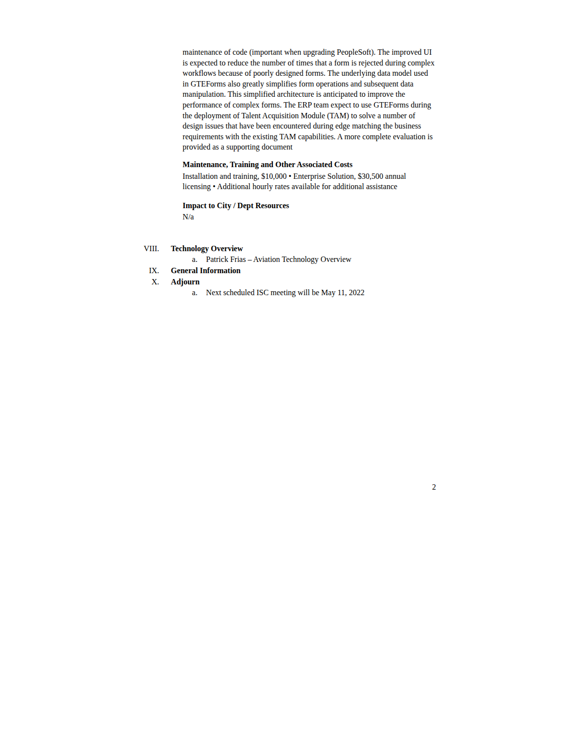maintenance of code (important when upgrading PeopleSoft). The improved UI is expected to reduce the number of times that a form is rejected during complex workflows because of poorly designed forms. The underlying data model used in GTEForms also greatly simplifies form operations and subsequent data manipulation. This simplified architecture is anticipated to improve the performance of complex forms. The ERP team expect to use GTEForms during the deployment of Talent Acquisition Module (TAM) to solve a number of design issues that have been encountered during edge matching the business requirements with the existing TAM capabilities. A more complete evaluation is provided as a supporting document
Maintenance, Training and Other Associated Costs
Installation and training, $10,000 • Enterprise Solution, $30,500 annual licensing • Additional hourly rates available for additional assistance
Impact to City / Dept Resources
N/a
VIII. Technology Overview
a. Patrick Frias – Aviation Technology Overview
IX. General Information
X. Adjourn
a. Next scheduled ISC meeting will be May 11, 2022
2